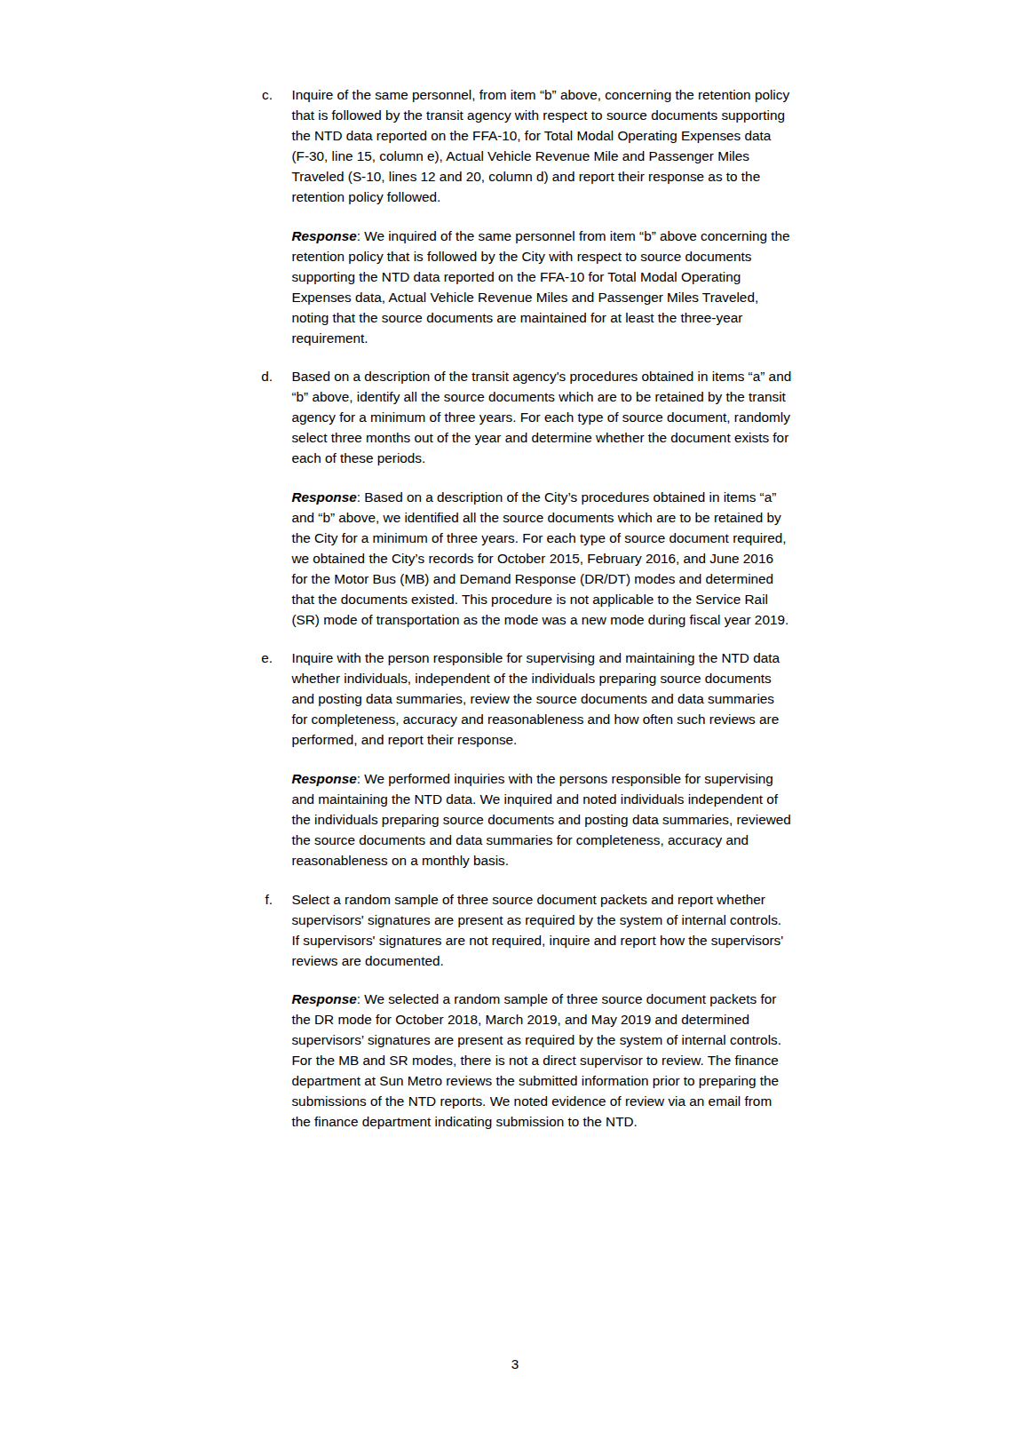Inquire of the same personnel, from item “b” above, concerning the retention policy that is followed by the transit agency with respect to source documents supporting the NTD data reported on the FFA-10, for Total Modal Operating Expenses data (F-30, line 15, column e), Actual Vehicle Revenue Mile and Passenger Miles Traveled (S-10, lines 12 and 20, column d) and report their response as to the retention policy followed.
Response: We inquired of the same personnel from item “b” above concerning the retention policy that is followed by the City with respect to source documents supporting the NTD data reported on the FFA-10 for Total Modal Operating Expenses data, Actual Vehicle Revenue Miles and Passenger Miles Traveled, noting that the source documents are maintained for at least the three-year requirement.
Based on a description of the transit agency's procedures obtained in items “a” and “b” above, identify all the source documents which are to be retained by the transit agency for a minimum of three years. For each type of source document, randomly select three months out of the year and determine whether the document exists for each of these periods.
Response: Based on a description of the City’s procedures obtained in items “a” and “b” above, we identified all the source documents which are to be retained by the City for a minimum of three years. For each type of source document required, we obtained the City’s records for October 2015, February 2016, and June 2016 for the Motor Bus (MB) and Demand Response (DR/DT) modes and determined that the documents existed. This procedure is not applicable to the Service Rail (SR) mode of transportation as the mode was a new mode during fiscal year 2019.
Inquire with the person responsible for supervising and maintaining the NTD data whether individuals, independent of the individuals preparing source documents and posting data summaries, review the source documents and data summaries for completeness, accuracy and reasonableness and how often such reviews are performed, and report their response.
Response: We performed inquiries with the persons responsible for supervising and maintaining the NTD data. We inquired and noted individuals independent of the individuals preparing source documents and posting data summaries, reviewed the source documents and data summaries for completeness, accuracy and reasonableness on a monthly basis.
Select a random sample of three source document packets and report whether supervisors' signatures are present as required by the system of internal controls. If supervisors' signatures are not required, inquire and report how the supervisors' reviews are documented.
Response: We selected a random sample of three source document packets for the DR mode for October 2018, March 2019, and May 2019 and determined supervisors’ signatures are present as required by the system of internal controls. For the MB and SR modes, there is not a direct supervisor to review. The finance department at Sun Metro reviews the submitted information prior to preparing the submissions of the NTD reports. We noted evidence of review via an email from the finance department indicating submission to the NTD.
3